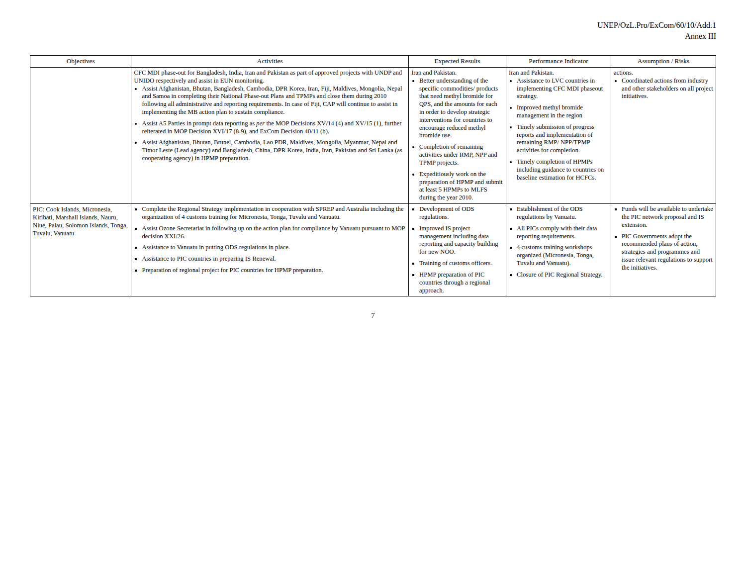UNEP/OzL.Pro/ExCom/60/10/Add.1
Annex III
| Objectives | Activities | Expected Results | Performance Indicator | Assumption / Risks |
| --- | --- | --- | --- | --- |
| | CFC MDI phase-out for Bangladesh, India, Iran and Pakistan as part of approved projects with UNDP and UNIDO respectively and assist in EUN monitoring. Assist Afghanistan, Bhutan, Bangladesh, Cambodia, DPR Korea, Iran, Fiji, Maldives, Mongolia, Nepal and Samoa in completing their National Phase-out Plans and TPMPs and close them during 2010 following all administrative and reporting requirements. In case of Fiji, CAP will continue to assist in implementing the MB action plan to sustain compliance. Assist A5 Parties in prompt data reporting as per the MOP Decisions XV/14 (4) and XV/15 (1), further reiterated in MOP Decision XVI/17 (8-9), and ExCom Decision 40/11 (b). Assist Afghanistan, Bhutan, Brunei, Cambodia, Lao PDR, Maldives, Mongolia, Myanmar, Nepal and Timor Leste (Lead agency) and Bangladesh, China, DPR Korea, India, Iran, Pakistan and Sri Lanka (as cooperating agency) in HPMP preparation. | Iran and Pakistan. Better understanding of the specific commodities/ products that need methyl bromide for QPS, and the amounts for each in order to develop strategic interventions for countries to encourage reduced methyl bromide use. Completion of remaining activities under RMP, NPP and TPMP projects. Expeditiously work on the preparation of HPMP and submit at least 5 HPMPs to MLFS during the year 2010. | Iran and Pakistan. Assistance to LVC countries in implementing CFC MDI phaseout strategy. Improved methyl bromide management in the region Timely submission of progress reports and implementation of remaining RMP/ NPP/TPMP activities for completion. Timely completion of HPMPs including guidance to countries on baseline estimation for HCFCs. | actions. Coordinated actions from industry and other stakeholders on all project initiatives. |
| PIC: Cook Islands, Micronesia, Kiribati, Marshall Islands, Nauru, Niue, Palau, Solomon Islands, Tonga, Tuvalu, Vanuatu | Complete the Regional Strategy implementation in cooperation with SPREP and Australia including the organization of 4 customs training for Micronesia, Tonga, Tuvalu and Vanuatu. Assist Ozone Secretariat in following up on the action plan for compliance by Vanuatu pursuant to MOP decision XXI/26. Assistance to Vanuatu in putting ODS regulations in place. Assistance to PIC countries in preparing IS Renewal. Preparation of regional project for PIC countries for HPMP preparation. | Development of ODS regulations. Improved IS project management including data reporting and capacity building for new NOO. Training of customs officers. HPMP preparation of PIC countries through a regional approach. | Establishment of the ODS regulations by Vanuatu. All PICs comply with their data reporting requirements. 4 customs training workshops organized (Micronesia, Tonga, Tuvalu and Vanuatu). Closure of PIC Regional Strategy. | Funds will be available to undertake the PIC network proposal and IS extension. PIC Governments adopt the recommended plans of action, strategies and programmes and issue relevant regulations to support the initiatives. |
7